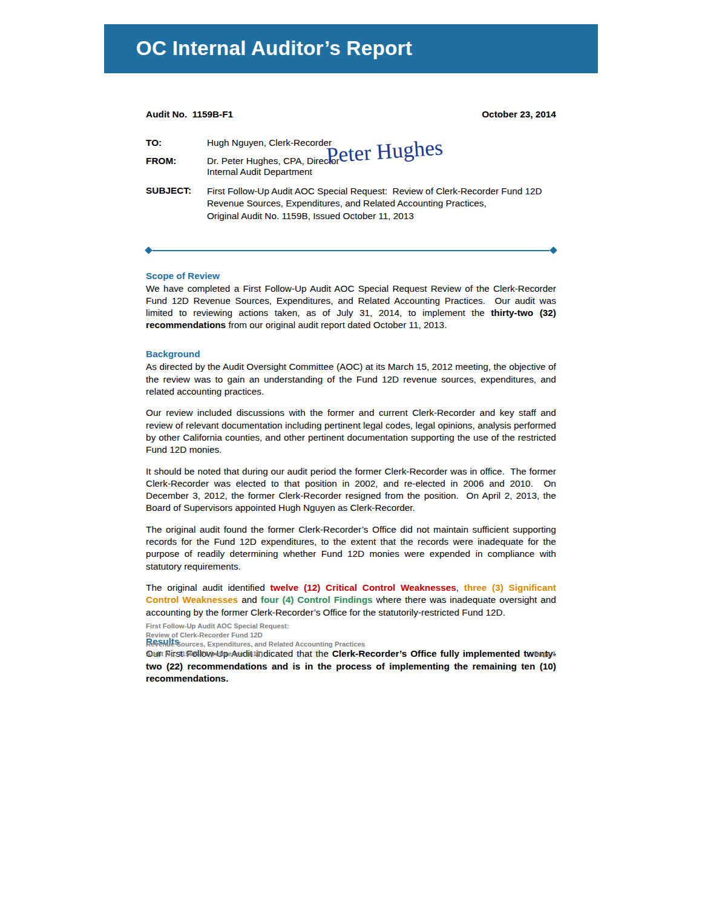OC Internal Auditor’s Report
Audit No. 1159B-F1 October 23, 2014
| TO: | Hugh Nguyen, Clerk-Recorder |
| FROM: | Dr. Peter Hughes, CPA, Director Internal Audit Department Peter Hughes |
| SUBJECT: | First Follow-Up Audit AOC Special Request: Review of Clerk-Recorder Fund 12D Revenue Sources, Expenditures, and Related Accounting Practices, Original Audit No. 1159B, Issued October 11, 2013 |
Scope of Review
We have completed a First Follow-Up Audit AOC Special Request Review of the Clerk-Recorder Fund 12D Revenue Sources, Expenditures, and Related Accounting Practices. Our audit was limited to reviewing actions taken, as of July 31, 2014, to implement the thirty-two (32) recommendations from our original audit report dated October 11, 2013.
Background
As directed by the Audit Oversight Committee (AOC) at its March 15, 2012 meeting, the objective of the review was to gain an understanding of the Fund 12D revenue sources, expenditures, and related accounting practices.
Our review included discussions with the former and current Clerk-Recorder and key staff and review of relevant documentation including pertinent legal codes, legal opinions, analysis performed by other California counties, and other pertinent documentation supporting the use of the restricted Fund 12D monies.
It should be noted that during our audit period the former Clerk-Recorder was in office. The former Clerk-Recorder was elected to that position in 2002, and re-elected in 2006 and 2010. On December 3, 2012, the former Clerk-Recorder resigned from the position. On April 2, 2013, the Board of Supervisors appointed Hugh Nguyen as Clerk-Recorder.
The original audit found the former Clerk-Recorder’s Office did not maintain sufficient supporting records for the Fund 12D expenditures, to the extent that the records were inadequate for the purpose of readily determining whether Fund 12D monies were expended in compliance with statutory requirements.
The original audit identified twelve (12) Critical Control Weaknesses, three (3) Significant Control Weaknesses and four (4) Control Findings where there was inadequate oversight and accounting by the former Clerk-Recorder’s Office for the statutorily-restricted Fund 12D.
Results
Our First Follow-Up Audit indicated that the Clerk-Recorder’s Office fully implemented twenty-two (22) recommendations and is in the process of implementing the remaining ten (10) recommendations.
First Follow-Up Audit AOC Special Request:
Review of Clerk-Recorder Fund 12D
Revenue Sources, Expenditures, and Related Accounting Practices
Audit No. 1159B-F1 (reference 1417)
Page 1